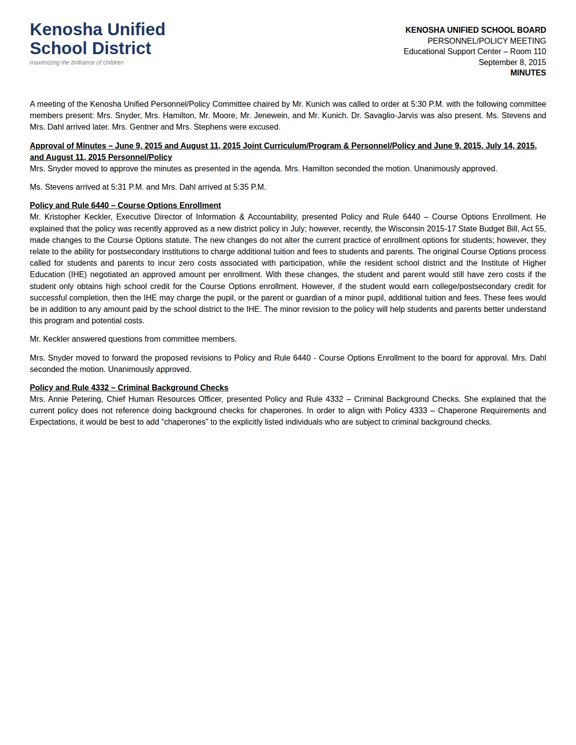Kenosha Unified
School District
maximizing the brilliance of children
KENOSHA UNIFIED SCHOOL BOARD
PERSONNEL/POLICY MEETING
Educational Support Center – Room 110
September 8, 2015
MINUTES
A meeting of the Kenosha Unified Personnel/Policy Committee chaired by Mr. Kunich was called to order at 5:30 P.M. with the following committee members present: Mrs. Snyder, Mrs. Hamilton, Mr. Moore, Mr. Jenewein, and Mr. Kunich. Dr. Savaglio-Jarvis was also present. Ms. Stevens and Mrs. Dahl arrived later. Mrs. Gentner and Mrs. Stephens were excused.
Approval of Minutes – June 9, 2015 and August 11, 2015 Joint Curriculum/Program & Personnel/Policy and June 9, 2015, July 14, 2015, and August 11, 2015 Personnel/Policy
Mrs. Snyder moved to approve the minutes as presented in the agenda. Mrs. Hamilton seconded the motion. Unanimously approved.
Ms. Stevens arrived at 5:31 P.M. and Mrs. Dahl arrived at 5:35 P.M.
Policy and Rule 6440 – Course Options Enrollment
Mr. Kristopher Keckler, Executive Director of Information & Accountability, presented Policy and Rule 6440 – Course Options Enrollment. He explained that the policy was recently approved as a new district policy in July; however, recently, the Wisconsin 2015-17 State Budget Bill, Act 55, made changes to the Course Options statute. The new changes do not alter the current practice of enrollment options for students; however, they relate to the ability for postsecondary institutions to charge additional tuition and fees to students and parents. The original Course Options process called for students and parents to incur zero costs associated with participation, while the resident school district and the Institute of Higher Education (IHE) negotiated an approved amount per enrollment. With these changes, the student and parent would still have zero costs if the student only obtains high school credit for the Course Options enrollment. However, if the student would earn college/postsecondary credit for successful completion, then the IHE may charge the pupil, or the parent or guardian of a minor pupil, additional tuition and fees. These fees would be in addition to any amount paid by the school district to the IHE. The minor revision to the policy will help students and parents better understand this program and potential costs.
Mr. Keckler answered questions from committee members.
Mrs. Snyder moved to forward the proposed revisions to Policy and Rule 6440 - Course Options Enrollment to the board for approval. Mrs. Dahl seconded the motion. Unanimously approved.
Policy and Rule 4332 – Criminal Background Checks
Mrs. Annie Petering, Chief Human Resources Officer, presented Policy and Rule 4332 – Criminal Background Checks. She explained that the current policy does not reference doing background checks for chaperones. In order to align with Policy 4333 – Chaperone Requirements and Expectations, it would be best to add “chaperones” to the explicitly listed individuals who are subject to criminal background checks.